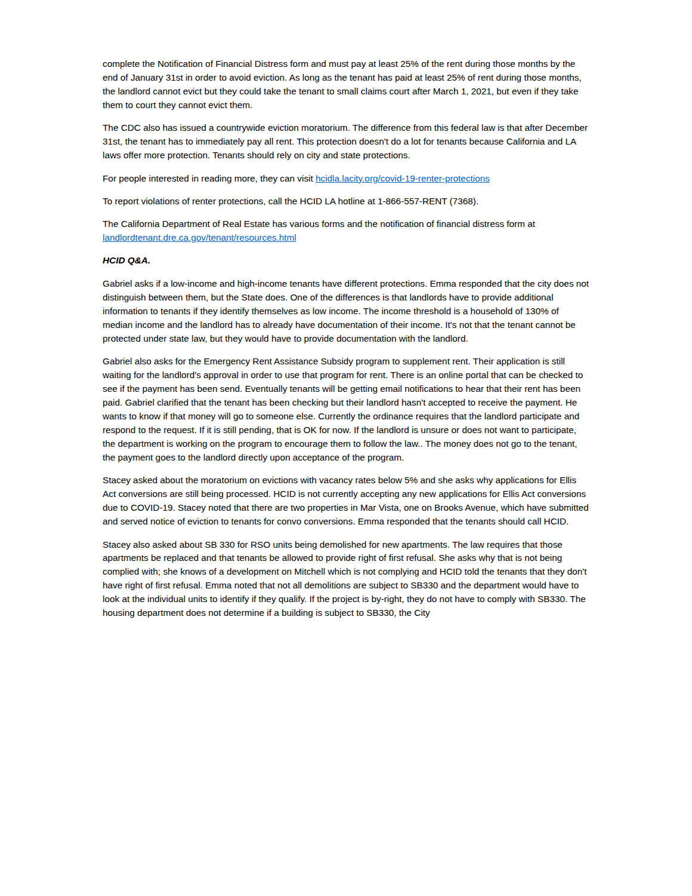complete the Notification of Financial Distress form and must pay at least 25% of the rent during those months by the end of January 31st in order to avoid eviction. As long as the tenant has paid at least 25% of rent during those months, the landlord cannot evict but they could take the tenant to small claims court after March 1, 2021, but even if they take them to court they cannot evict them.
The CDC also has issued a countrywide eviction moratorium. The difference from this federal law is that after December 31st, the tenant has to immediately pay all rent. This protection doesn't do a lot for tenants because California and LA laws offer more protection. Tenants should rely on city and state protections.
For people interested in reading more, they can visit hcidla.lacity.org/covid-19-renter-protections
To report violations of renter protections, call the HCID LA hotline at 1-866-557-RENT (7368).
The California Department of Real Estate has various forms and the notification of financial distress form at landlordtenant.dre.ca.gov/tenant/resources.html
HCID Q&A.
Gabriel asks if a low-income and high-income tenants have different protections. Emma responded that the city does not distinguish between them, but the State does. One of the differences is that landlords have to provide additional information to tenants if they identify themselves as low income. The income threshold is a household of 130% of median income and the landlord has to already have documentation of their income. It's not that the tenant cannot be protected under state law, but they would have to provide documentation with the landlord.
Gabriel also asks for the Emergency Rent Assistance Subsidy program to supplement rent. Their application is still waiting for the landlord's approval in order to use that program for rent. There is an online portal that can be checked to see if the payment has been send. Eventually tenants will be getting email notifications to hear that their rent has been paid. Gabriel clarified that the tenant has been checking but their landlord hasn't accepted to receive the payment. He wants to know if that money will go to someone else. Currently the ordinance requires that the landlord participate and respond to the request. If it is still pending, that is OK for now. If the landlord is unsure or does not want to participate, the department is working on the program to encourage them to follow the law.. The money does not go to the tenant, the payment goes to the landlord directly upon acceptance of the program.
Stacey asked about the moratorium on evictions with vacancy rates below 5% and she asks why applications for Ellis Act conversions are still being processed. HCID is not currently accepting any new applications for Ellis Act conversions due to COVID-19. Stacey noted that there are two properties in Mar Vista, one on Brooks Avenue, which have submitted and served notice of eviction to tenants for convo conversions. Emma responded that the tenants should call HCID.
Stacey also asked about SB 330 for RSO units being demolished for new apartments. The law requires that those apartments be replaced and that tenants be allowed to provide right of first refusal. She asks why that is not being complied with; she knows of a development on Mitchell which is not complying and HCID told the tenants that they don't have right of first refusal. Emma noted that not all demolitions are subject to SB330 and the department would have to look at the individual units to identify if they qualify. If the project is by-right, they do not have to comply with SB330. The housing department does not determine if a building is subject to SB330, the City